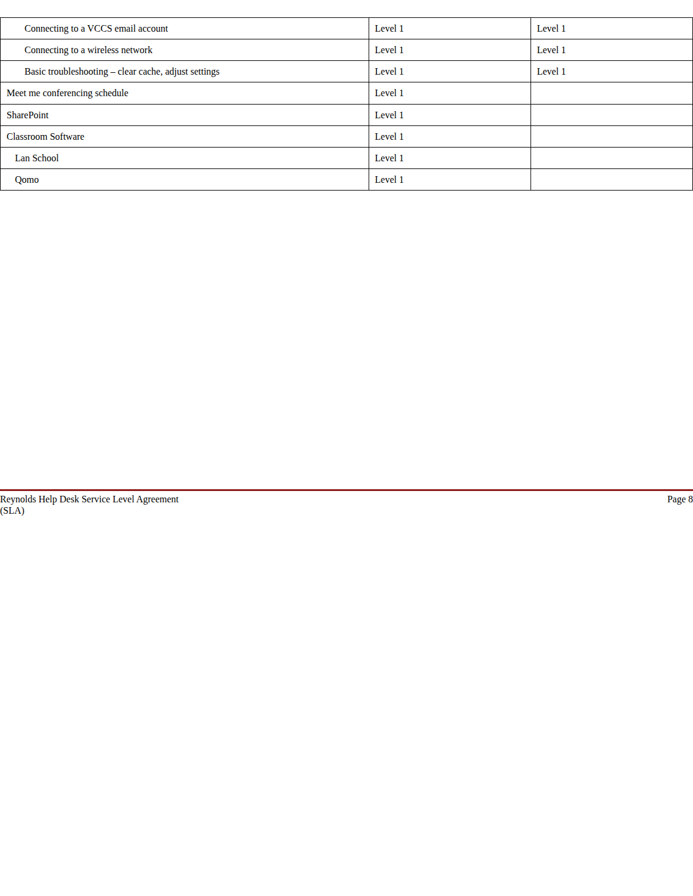| Connecting to a VCCS email account | Level 1 | Level 1 |
| Connecting to a wireless network | Level 1 | Level 1 |
| Basic troubleshooting – clear cache, adjust settings | Level 1 | Level 1 |
| Meet me conferencing schedule | Level 1 | |
| SharePoint | Level 1 | |
| Classroom Software | Level 1 | |
| Lan School | Level 1 | |
| Qomo | Level 1 | |
Reynolds Help Desk Service Level Agreement
(SLA)
Page 8